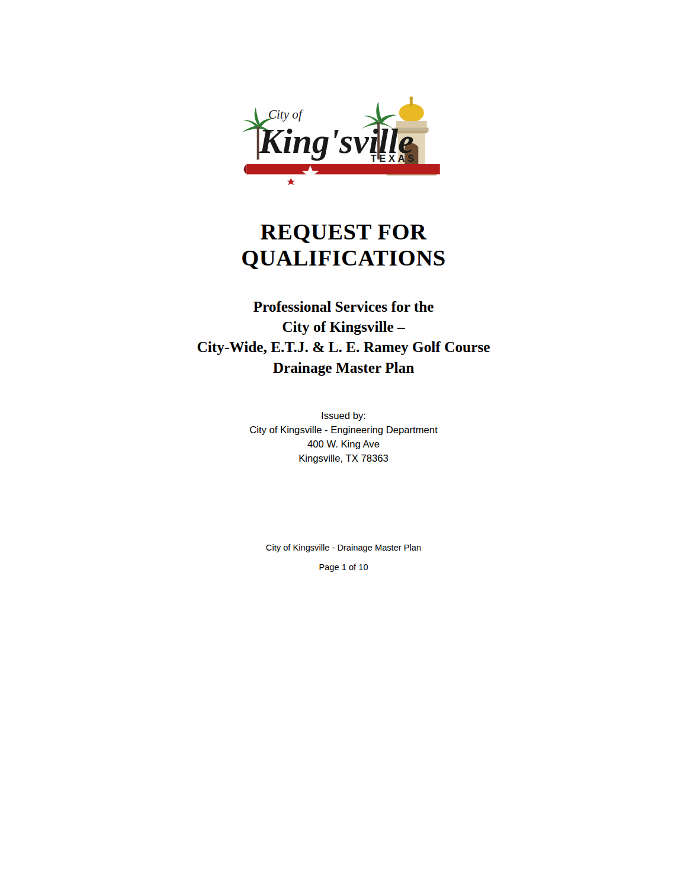City of King'sville TEXAS
REQUEST FOR QUALIFICATIONS
Professional Services for the
City of Kingsville –
City-Wide, E.T.J. & L. E. Ramey Golf Course
Drainage Master Plan
Issued by:
City of Kingsville - Engineering Department
400 W. King Ave
Kingsville, TX 78363
City of Kingsville - Drainage Master Plan
Page 1 of 10